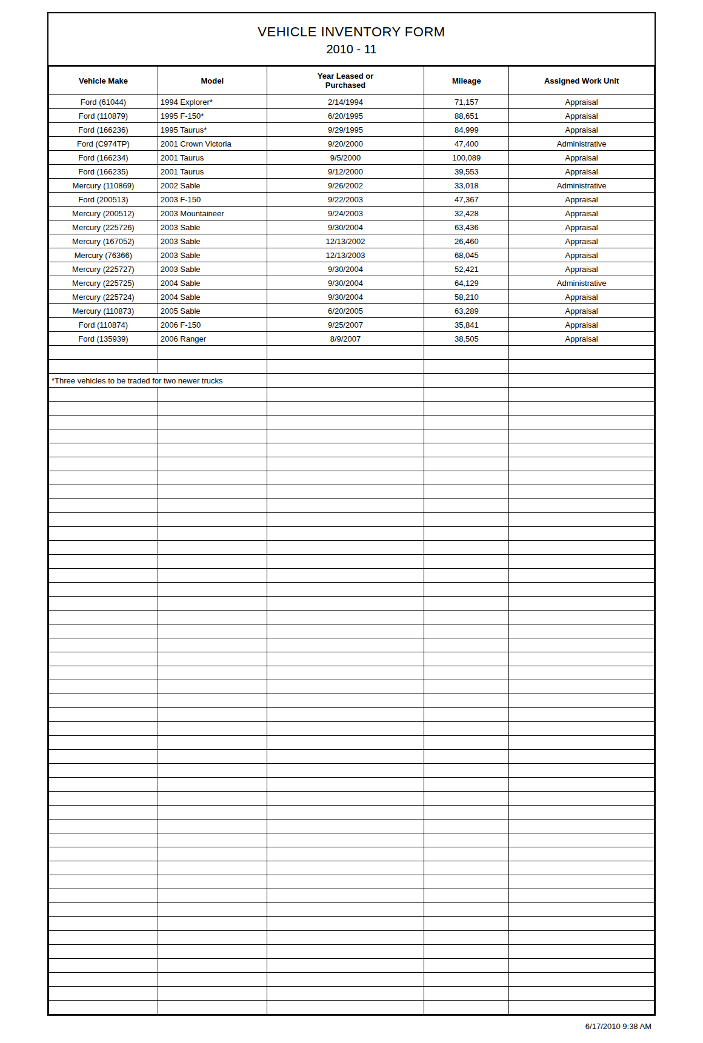VEHICLE INVENTORY FORM
2010 - 11
| Vehicle Make | Model | Year Leased or Purchased | Mileage | Assigned Work Unit |
| --- | --- | --- | --- | --- |
| Ford (61044) | 1994 Explorer* | 2/14/1994 | 71,157 | Appraisal |
| Ford (110879) | 1995 F-150* | 6/20/1995 | 88,651 | Appraisal |
| Ford (166236) | 1995 Taurus* | 9/29/1995 | 84,999 | Appraisal |
| Ford (C974TP) | 2001 Crown Victoria | 9/20/2000 | 47,400 | Administrative |
| Ford (166234) | 2001 Taurus | 9/5/2000 | 100,089 | Appraisal |
| Ford (166235) | 2001 Taurus | 9/12/2000 | 39,553 | Appraisal |
| Mercury (110869) | 2002 Sable | 9/26/2002 | 33,018 | Administrative |
| Ford (200513) | 2003 F-150 | 9/22/2003 | 47,367 | Appraisal |
| Mercury (200512) | 2003 Mountaineer | 9/24/2003 | 32,428 | Appraisal |
| Mercury (225726) | 2003 Sable | 9/30/2004 | 63,436 | Appraisal |
| Mercury (167052) | 2003 Sable | 12/13/2002 | 26,460 | Appraisal |
| Mercury (76366) | 2003 Sable | 12/13/2003 | 68,045 | Appraisal |
| Mercury (225727) | 2003 Sable | 9/30/2004 | 52,421 | Appraisal |
| Mercury (225725) | 2004 Sable | 9/30/2004 | 64,129 | Administrative |
| Mercury (225724) | 2004 Sable | 9/30/2004 | 58,210 | Appraisal |
| Mercury (110873) | 2005 Sable | 6/20/2005 | 63,289 | Appraisal |
| Ford (110874) | 2006 F-150 | 9/25/2007 | 35,841 | Appraisal |
| Ford (135939) | 2006 Ranger | 8/9/2007 | 38,505 | Appraisal |
| *Three vehicles to be traded for two newer trucks | | | |
6/17/2010 9:38 AM